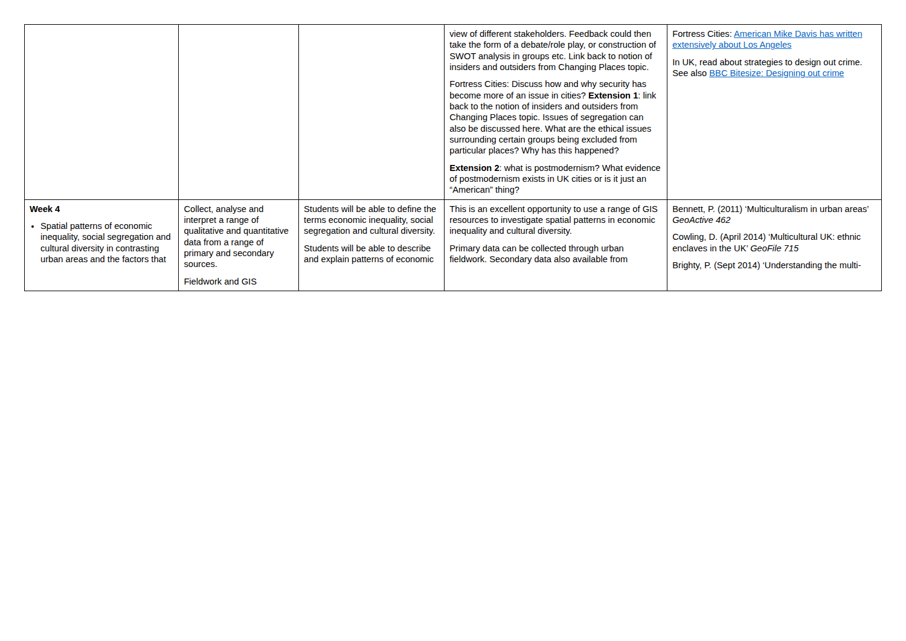| | | | view of different stakeholders. Feedback could then take the form of a debate/role play, or construction of SWOT analysis in groups etc. Link back to notion of insiders and outsiders from Changing Places topic. Fortress Cities: Discuss how and why security has become more of an issue in cities? Extension 1 : link back to the notion of insiders and outsiders from Changing Places topic. Issues of segregation can also be discussed here. What are the ethical issues surrounding certain groups being excluded from particular places? Why has this happened? Extension 2 : what is postmodernism? What evidence of postmodernism exists in UK cities or is it just an “American” thing? | Fortress Cities: American Mike Davis has written extensively about Los Angeles In UK, read about strategies to design out crime. See also BBC Bitesize: Designing out crime |
| Week 4 Spatial patterns of economic inequality, social segregation and cultural diversity in contrasting urban areas and the factors that | Collect, analyse and interpret a range of qualitative and quantitative data from a range of primary and secondary sources. Fieldwork and GIS | Students will be able to define the terms economic inequality, social segregation and cultural diversity. Students will be able to describe and explain patterns of economic | This is an excellent opportunity to use a range of GIS resources to investigate spatial patterns in economic inequality and cultural diversity. Primary data can be collected through urban fieldwork. Secondary data also available from | Bennett, P. (2011) ‘Multiculturalism in urban areas’ GeoActive 462 Cowling, D. (April 2014) ‘Multicultural UK: ethnic enclaves in the UK’ GeoFile 715 Brighty, P. (Sept 2014) ‘Understanding the multi- |